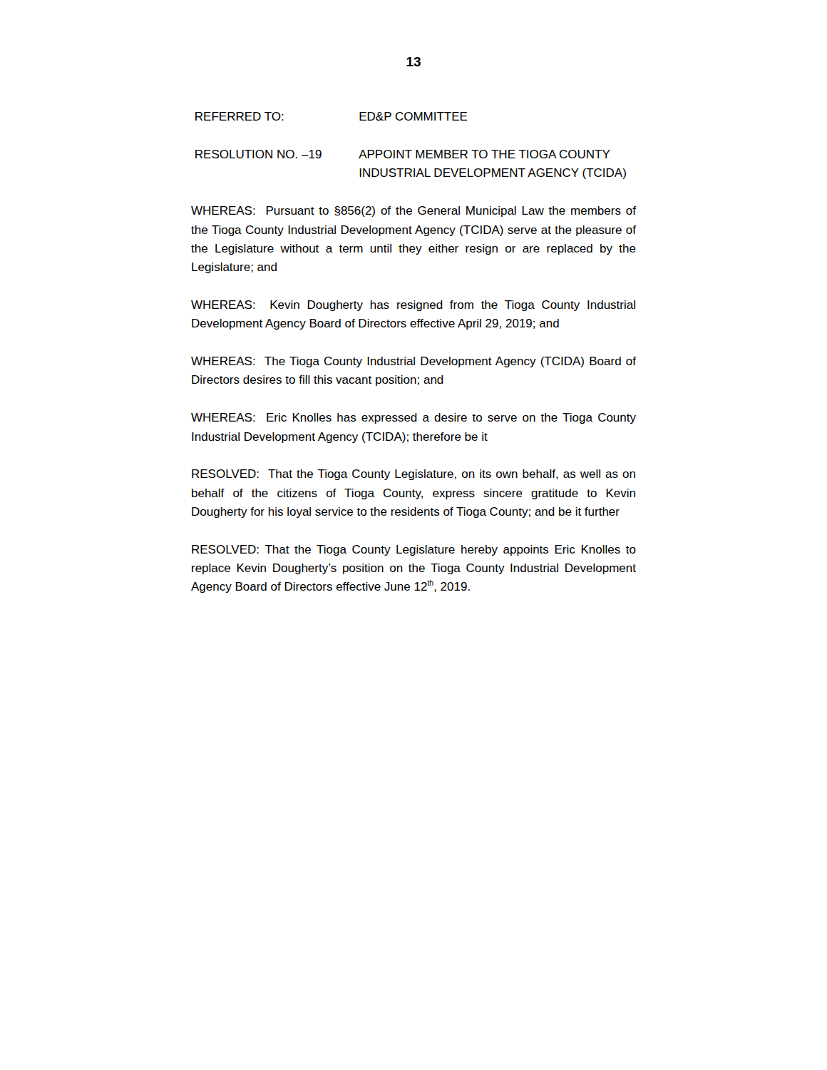13
REFERRED TO:
ED&P COMMITTEE
RESOLUTION NO. –19
APPOINT MEMBER TO THE TIOGA COUNTY INDUSTRIAL DEVELOPMENT AGENCY (TCIDA)
WHEREAS: Pursuant to §856(2) of the General Municipal Law the members of the Tioga County Industrial Development Agency (TCIDA) serve at the pleasure of the Legislature without a term until they either resign or are replaced by the Legislature; and
WHEREAS: Kevin Dougherty has resigned from the Tioga County Industrial Development Agency Board of Directors effective April 29, 2019; and
WHEREAS: The Tioga County Industrial Development Agency (TCIDA) Board of Directors desires to fill this vacant position; and
WHEREAS: Eric Knolles has expressed a desire to serve on the Tioga County Industrial Development Agency (TCIDA); therefore be it
RESOLVED: That the Tioga County Legislature, on its own behalf, as well as on behalf of the citizens of Tioga County, express sincere gratitude to Kevin Dougherty for his loyal service to the residents of Tioga County; and be it further
RESOLVED: That the Tioga County Legislature hereby appoints Eric Knolles to replace Kevin Dougherty’s position on the Tioga County Industrial Development Agency Board of Directors effective June 12th, 2019.